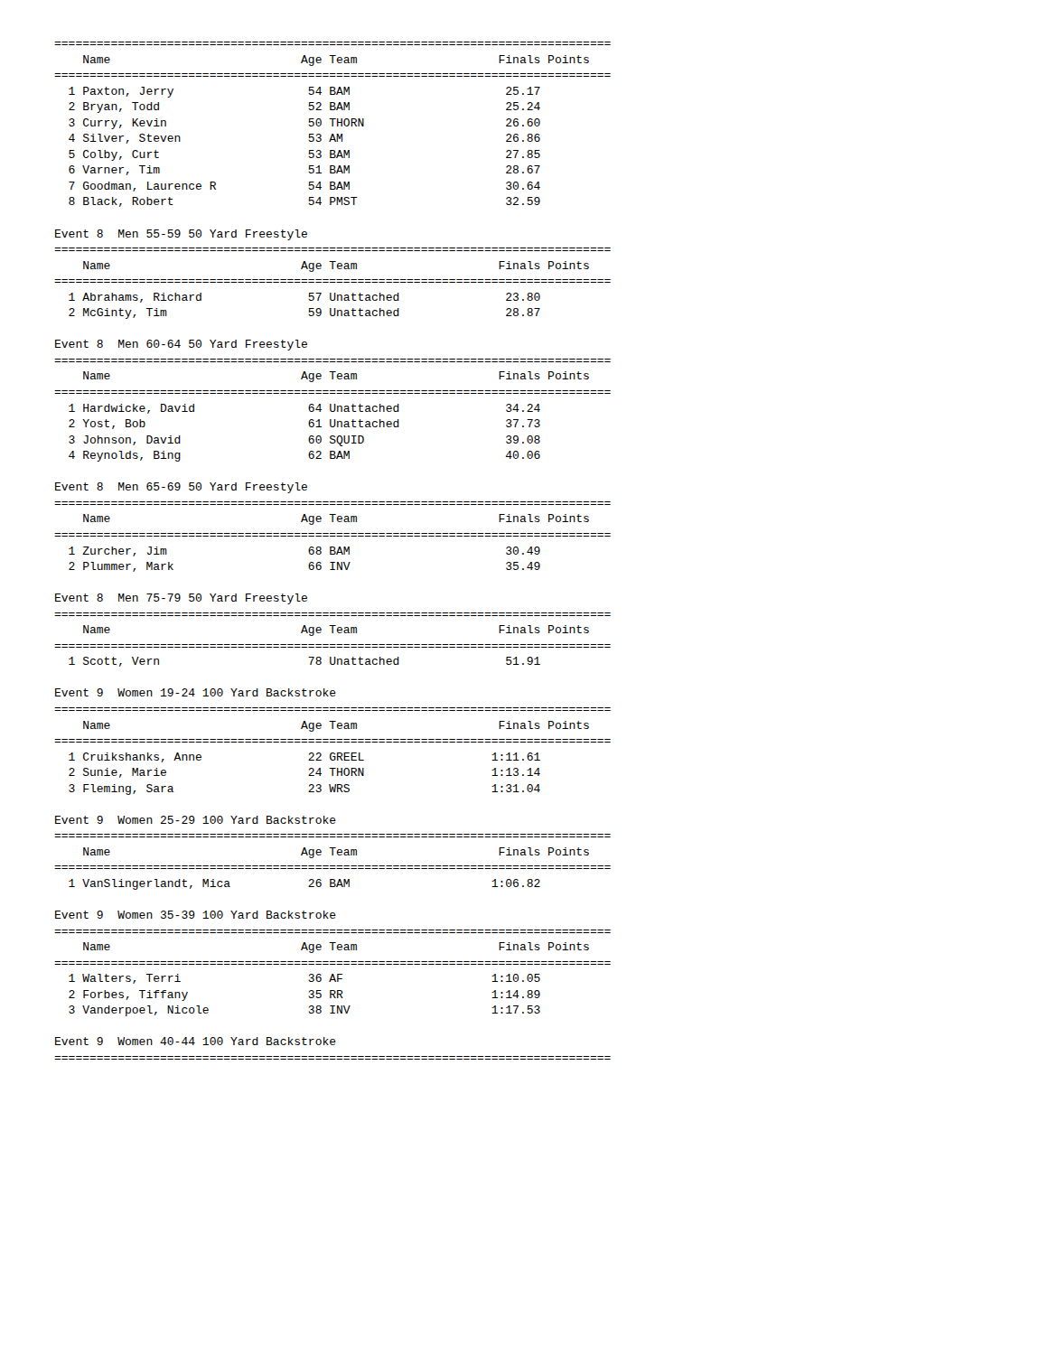===============================================================================
    Name                           Age Team                    Finals Points
===============================================================================
  1 Paxton, Jerry                   54 BAM                      25.17
  2 Bryan, Todd                     52 BAM                      25.24
  3 Curry, Kevin                    50 THORN                    26.60
  4 Silver, Steven                  53 AM                       26.86
  5 Colby, Curt                     53 BAM                      27.85
  6 Varner, Tim                     51 BAM                      28.67
  7 Goodman, Laurence R             54 BAM                      30.64
  8 Black, Robert                   54 PMST                     32.59

Event 8  Men 55-59 50 Yard Freestyle
===============================================================================
    Name                           Age Team                    Finals Points
===============================================================================
  1 Abrahams, Richard               57 Unattached               23.80
  2 McGinty, Tim                    59 Unattached               28.87

Event 8  Men 60-64 50 Yard Freestyle
===============================================================================
    Name                           Age Team                    Finals Points
===============================================================================
  1 Hardwicke, David                64 Unattached               34.24
  2 Yost, Bob                       61 Unattached               37.73
  3 Johnson, David                  60 SQUID                    39.08
  4 Reynolds, Bing                  62 BAM                      40.06

Event 8  Men 65-69 50 Yard Freestyle
===============================================================================
    Name                           Age Team                    Finals Points
===============================================================================
  1 Zurcher, Jim                    68 BAM                      30.49
  2 Plummer, Mark                   66 INV                      35.49

Event 8  Men 75-79 50 Yard Freestyle
===============================================================================
    Name                           Age Team                    Finals Points
===============================================================================
  1 Scott, Vern                     78 Unattached               51.91

Event 9  Women 19-24 100 Yard Backstroke
===============================================================================
    Name                           Age Team                    Finals Points
===============================================================================
  1 Cruikshanks, Anne               22 GREEL                  1:11.61
  2 Sunie, Marie                    24 THORN                  1:13.14
  3 Fleming, Sara                   23 WRS                    1:31.04

Event 9  Women 25-29 100 Yard Backstroke
===============================================================================
    Name                           Age Team                    Finals Points
===============================================================================
  1 VanSlingerlandt, Mica           26 BAM                    1:06.82

Event 9  Women 35-39 100 Yard Backstroke
===============================================================================
    Name                           Age Team                    Finals Points
===============================================================================
  1 Walters, Terri                  36 AF                     1:10.05
  2 Forbes, Tiffany                 35 RR                     1:14.89
  3 Vanderpoel, Nicole              38 INV                    1:17.53

Event 9  Women 40-44 100 Yard Backstroke
===============================================================================